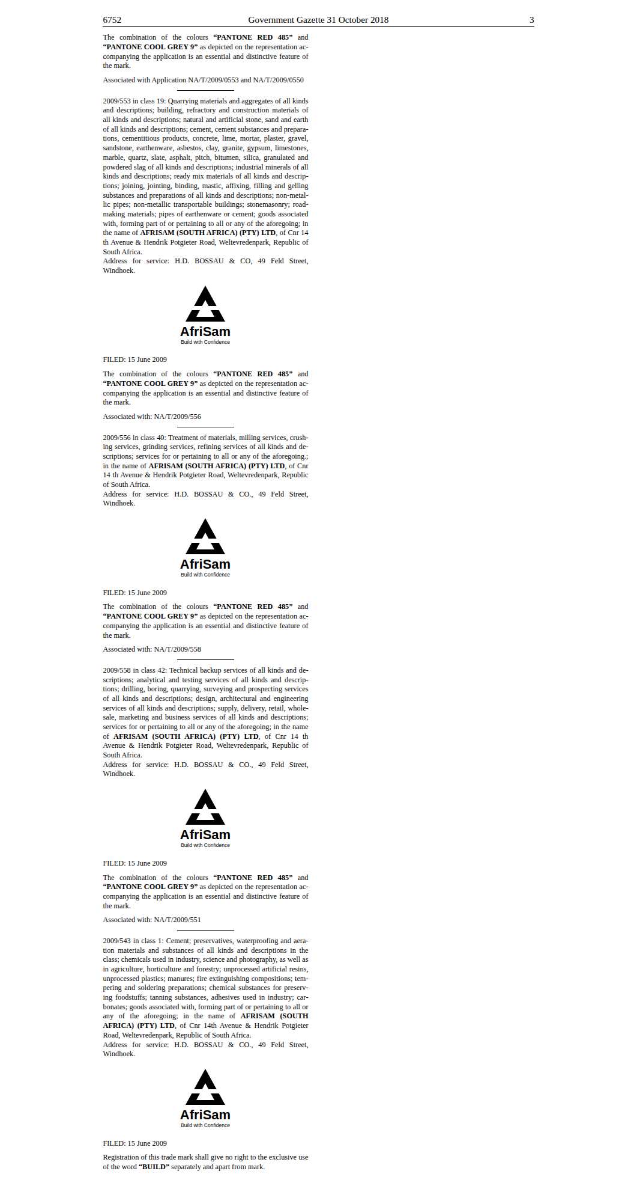6752
Government Gazette 31 October 2018
3
The combination of the colours “PANTONE RED 485” and “PANTONE COOL GREY 9” as depicted on the representation accompanying the application is an essential and distinctive feature of the mark.
Associated with Application NA/T/2009/0553 and NA/T/2009/0550
2009/553 in class 19: Quarrying materials and aggregates of all kinds and descriptions; building, refractory and construction materials of all kinds and descriptions; natural and artificial stone, sand and earth of all kinds and descriptions; cement, cement substances and preparations, cementitious products, concrete, lime, mortar, plaster, gravel, sandstone, earthenware, asbestos, clay, granite, gypsum, limestones, marble, quartz, slate, asphalt, pitch, bitumen, silica, granulated and powdered slag of all kinds and descriptions; industrial minerals of all kinds and descriptions; ready mix materials of all kinds and descriptions; joining, jointing, binding, mastic, affixing, filling and gelling substances and preparations of all kinds and descriptions; non-metallic pipes; non-metallic transportable buildings; stonemasonry; road-making materials; pipes of earthenware or cement; goods associated with, forming part of or pertaining to all or any of the aforegoing; in the name of AFRISAM (SOUTH AFRICA) (PTY) LTD, of Cnr 14 th Avenue & Hendrik Potgieter Road, Weltevredenpark, Republic of South Africa.
Address for service: H.D. BOSSAU & CO, 49 Feld Street, Windhoek.
AfriSam Build with Confidence
FILED: 15 June 2009
The combination of the colours “PANTONE RED 485” and “PANTONE COOL GREY 9” as depicted on the representation accompanying the application is an essential and distinctive feature of the mark.
Associated with: NA/T/2009/556
2009/556 in class 40: Treatment of materials, milling services, crushing services, grinding services, refining services of all kinds and descriptions; services for or pertaining to all or any of the aforegoing.; in the name of AFRISAM (SOUTH AFRICA) (PTY) LTD, of Cnr 14 th Avenue & Hendrik Potgieter Road, Weltevredenpark, Republic of South Africa.
Address for service: H.D. BOSSAU & CO., 49 Feld Street, Windhoek.
AfriSam Build with Confidence
FILED: 15 June 2009
The combination of the colours “PANTONE RED 485” and “PANTONE COOL GREY 9” as depicted on the representation accompanying the application is an essential and distinctive feature of the mark.
Associated with: NA/T/2009/558
2009/558 in class 42: Technical backup services of all kinds and descriptions; analytical and testing services of all kinds and descriptions; drilling, boring, quarrying, surveying and prospecting services of all kinds and descriptions; design, architectural and engineering services of all kinds and descriptions; supply, delivery, retail, wholesale, marketing and business services of all kinds and descriptions; services for or pertaining to all or any of the aforegoing; in the name of AFRISAM (SOUTH AFRICA) (PTY) LTD, of Cnr 14 th Avenue & Hendrik Potgieter Road, Weltevredenpark, Republic of South Africa.
Address for service: H.D. BOSSAU & CO., 49 Feld Street, Windhoek.
AfriSam Build with Confidence
FILED: 15 June 2009
The combination of the colours “PANTONE RED 485” and “PANTONE COOL GREY 9” as depicted on the representation accompanying the application is an essential and distinctive feature of the mark.
Associated with: NA/T/2009/551
2009/543 in class 1: Cement; preservatives, waterproofing and aeration materials and substances of all kinds and descriptions in the class; chemicals used in industry, science and photography, as well as in agriculture, horticulture and forestry; unprocessed artificial resins, unprocessed plastics; manures; fire extinguishing compositions; tempering and soldering preparations; chemical substances for preserving foodstuffs; tanning substances, adhesives used in industry; carbonates; goods associated with, forming part of or pertaining to all or any of the aforegoing; in the name of AFRISAM (SOUTH AFRICA) (PTY) LTD, of Cnr 14th Avenue & Hendrik Potgieter Road, Weltevredenpark, Republic of South Africa.
Address for service: H.D. BOSSAU & CO., 49 Feld Street, Windhoek.
AfriSam Build with Confidence
FILED: 15 June 2009
Registration of this trade mark shall give no right to the exclusive use of the word “BUILD” separately and apart from mark.